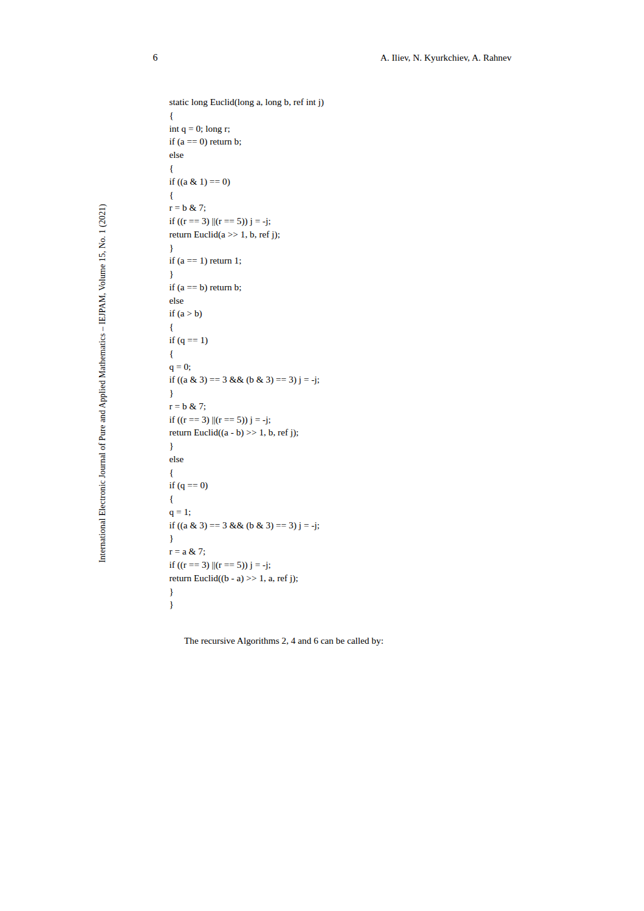International Electronic Journal of Pure and Applied Mathematics – IEJPAM, Volume 15, No. 1 (2021)
6
A. Iliev, N. Kyurkchiev, A. Rahnev
static long Euclid(long a, long b, ref int j)
{
int q = 0; long r;
if (a == 0) return b;
else
{
if ((a & 1) == 0)
{
r = b & 7;
if ((r == 3) ||(r == 5)) j = -j;
return Euclid(a >> 1, b, ref j);
}
if (a == 1) return 1;
}
if (a == b) return b;
else
if (a > b)
{
if (q == 1)
{
q = 0;
if ((a & 3) == 3 && (b & 3) == 3) j = -j;
}
r = b & 7;
if ((r == 3) ||(r == 5)) j = -j;
return Euclid((a - b) >> 1, b, ref j);
}
else
{
if (q == 0)
{
q = 1;
if ((a & 3) == 3 && (b & 3) == 3) j = -j;
}
r = a & 7;
if ((r == 3) ||(r == 5)) j = -j;
return Euclid((b - a) >> 1, a, ref j);
}
}
The recursive Algorithms 2, 4 and 6 can be called by: